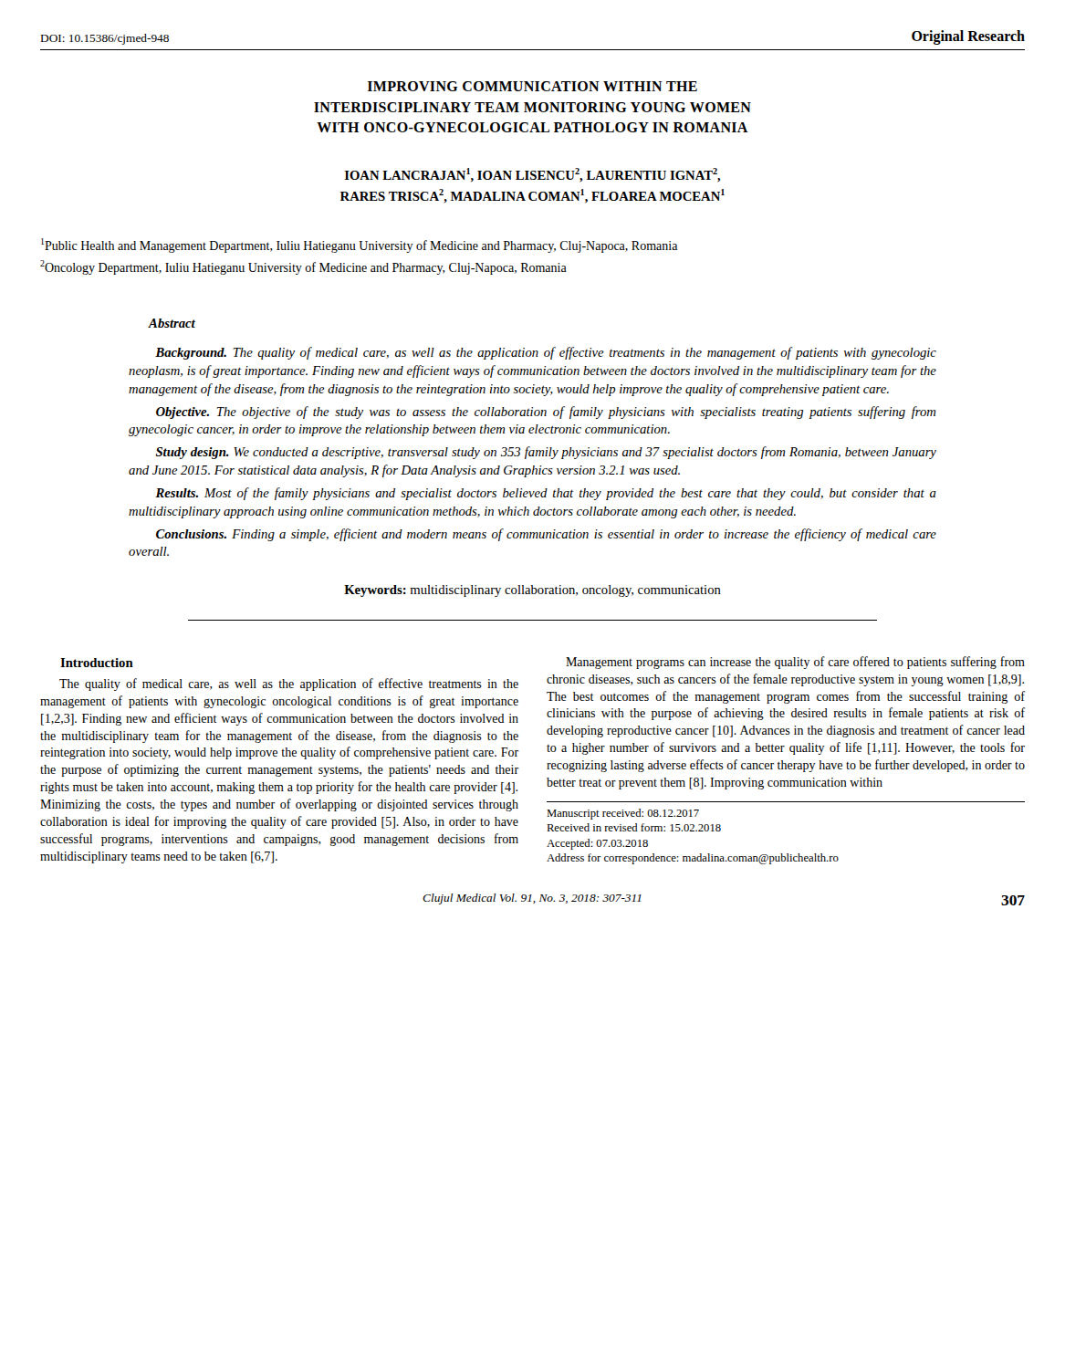DOI: 10.15386/cjmed-948 Original Research
Improving Communication Within the
Interdisciplinary Team Monitoring Young Women
with Onco-Gynecological Pathology in Romania
Ioan Lancrajan1, Ioan Lisencu2, Laurentiu Ignat2,
Rares Trisca2, Madalina Coman1, Floarea Mocean1
1Public Health and Management Department, Iuliu Hatieganu University of Medicine and Pharmacy, Cluj-Napoca, Romania
2Oncology Department, Iuliu Hatieganu University of Medicine and Pharmacy, Cluj-Napoca, Romania
Abstract
Background. The quality of medical care, as well as the application of effective treatments in the management of patients with gynecologic neoplasm, is of great importance. Finding new and efficient ways of communication between the doctors involved in the multidisciplinary team for the management of the disease, from the diagnosis to the reintegration into society, would help improve the quality of comprehensive patient care.
Objective. The objective of the study was to assess the collaboration of family physicians with specialists treating patients suffering from gynecologic cancer, in order to improve the relationship between them via electronic communication.
Study design. We conducted a descriptive, transversal study on 353 family physicians and 37 specialist doctors from Romania, between January and June 2015. For statistical data analysis, R for Data Analysis and Graphics version 3.2.1 was used.
Results. Most of the family physicians and specialist doctors believed that they provided the best care that they could, but consider that a multidisciplinary approach using online communication methods, in which doctors collaborate among each other, is needed.
Conclusions. Finding a simple, efficient and modern means of communication is essential in order to increase the efficiency of medical care overall.
Keywords: multidisciplinary collaboration, oncology, communication
Introduction
The quality of medical care, as well as the application of effective treatments in the management of patients with gynecologic oncological conditions is of great importance [1,2,3]. Finding new and efficient ways of communication between the doctors involved in the multidisciplinary team for the management of the disease, from the diagnosis to the reintegration into society, would help improve the quality of comprehensive patient care. For the purpose of optimizing the current management systems, the patients' needs and their rights must be taken into account, making them a top priority for the health care provider [4]. Minimizing the costs, the types and number of overlapping or disjointed services through collaboration is ideal for improving the quality of care provided [5]. Also, in order to have successful programs, interventions and campaigns, good management decisions from multidisciplinary teams need to be taken [6,7].
Management programs can increase the quality of care offered to patients suffering from chronic diseases, such as cancers of the female reproductive system in young women [1,8,9]. The best outcomes of the management program comes from the successful training of clinicians with the purpose of achieving the desired results in female patients at risk of developing reproductive cancer [10]. Advances in the diagnosis and treatment of cancer lead to a higher number of survivors and a better quality of life [1,11]. However, the tools for recognizing lasting adverse effects of cancer therapy have to be further developed, in order to better treat or prevent them [8]. Improving communication within
Manuscript received: 08.12.2017
Received in revised form: 15.02.2018
Accepted: 07.03.2018
Address for correspondence: madalina.coman@publichealth.ro
Clujul Medical Vol. 91, No. 3, 2018: 307-311 307